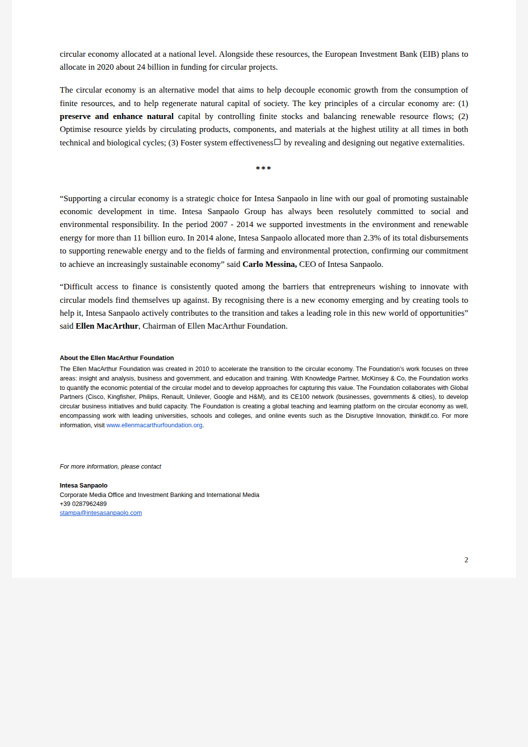circular economy allocated at a national level. Alongside these resources, the European Investment Bank (EIB) plans to allocate in 2020 about 24 billion in funding for circular projects.
The circular economy is an alternative model that aims to help decouple economic growth from the consumption of finite resources, and to help regenerate natural capital of society. The key principles of a circular economy are: (1) preserve and enhance natural capital by controlling finite stocks and balancing renewable resource flows; (2) Optimise resource yields by circulating products, components, and materials at the highest utility at all times in both technical and biological cycles; (3) Foster system effectiveness by revealing and designing out negative externalities.
***
“Supporting a circular economy is a strategic choice for Intesa Sanpaolo in line with our goal of promoting sustainable economic development in time. Intesa Sanpaolo Group has always been resolutely committed to social and environmental responsibility. In the period 2007 - 2014 we supported investments in the environment and renewable energy for more than 11 billion euro. In 2014 alone, Intesa Sanpaolo allocated more than 2.3% of its total disbursements to supporting renewable energy and to the fields of farming and environmental protection, confirming our commitment to achieve an increasingly sustainable economy” said Carlo Messina, CEO of Intesa Sanpaolo.
“Difficult access to finance is consistently quoted among the barriers that entrepreneurs wishing to innovate with circular models find themselves up against. By recognising there is a new economy emerging and by creating tools to help it, Intesa Sanpaolo actively contributes to the transition and takes a leading role in this new world of opportunities” said Ellen MacArthur, Chairman of Ellen MacArthur Foundation.
About the Ellen MacArthur Foundation
The Ellen MacArthur Foundation was created in 2010 to accelerate the transition to the circular economy. The Foundation’s work focuses on three areas: insight and analysis, business and government, and education and training. With Knowledge Partner, McKinsey & Co, the Foundation works to quantify the economic potential of the circular model and to develop approaches for capturing this value. The Foundation collaborates with Global Partners (Cisco, Kingfisher, Philips, Renault, Unilever, Google and H&M), and its CE100 network (businesses, governments & cities), to develop circular business initiatives and build capacity. The Foundation is creating a global teaching and learning platform on the circular economy as well, encompassing work with leading universities, schools and colleges, and online events such as the Disruptive Innovation, thinkdif.co. For more information, visit www.ellenmacarthurfoundation.org.
For more information, please contact
Intesa Sanpaolo
Corporate Media Office and Investment Banking and International Media
+39 0287962489
stampa@intesasanpaolo.com
2